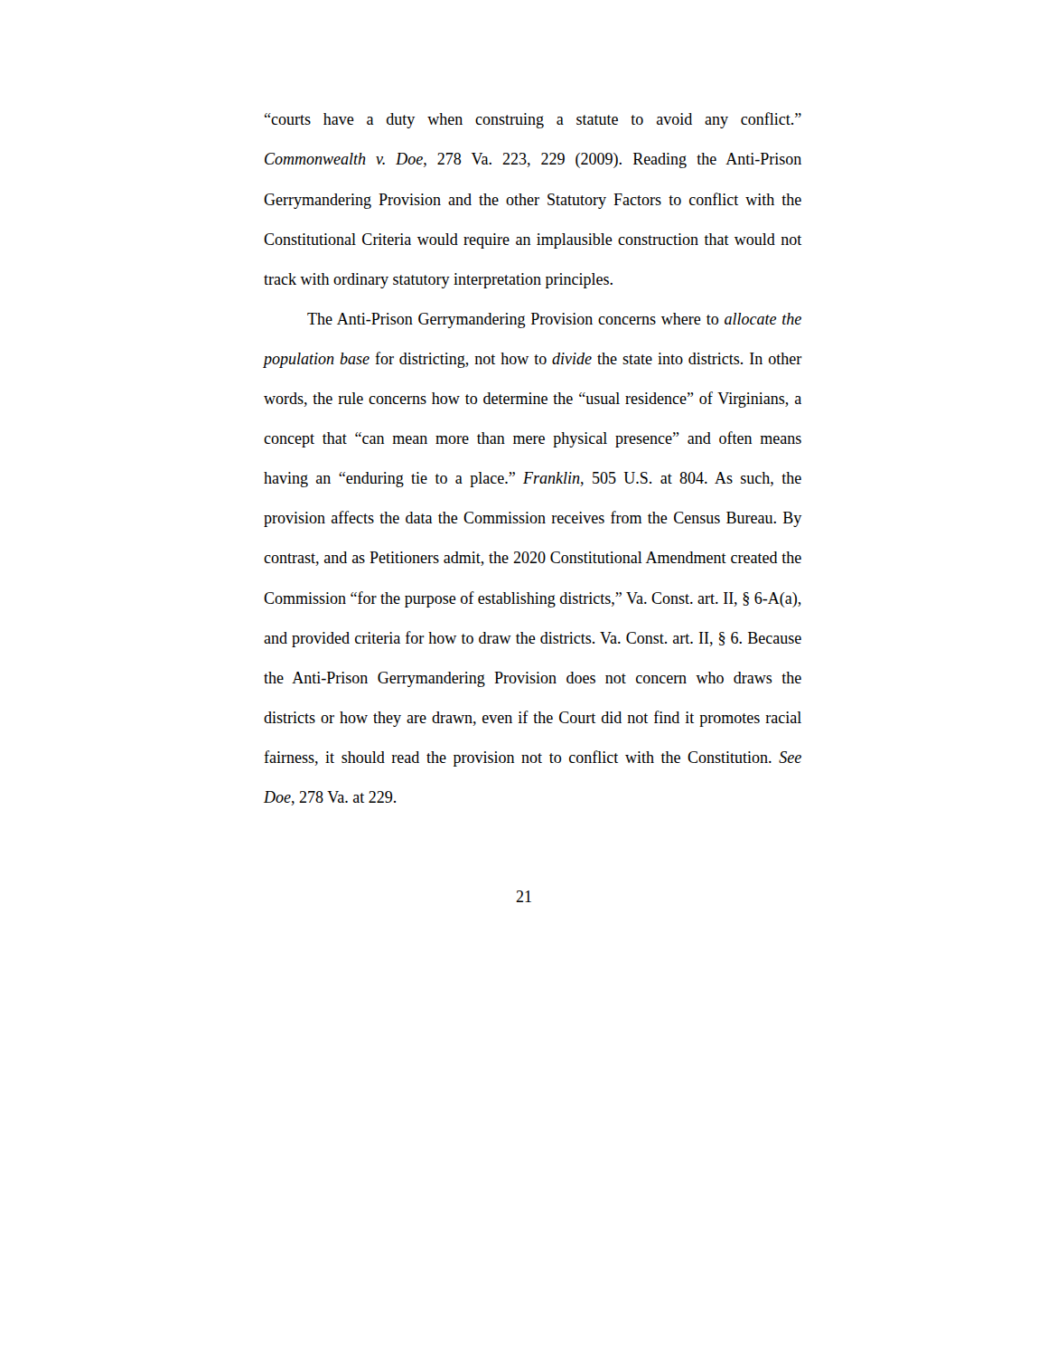“courts have a duty when construing a statute to avoid any conflict.” Commonwealth v. Doe, 278 Va. 223, 229 (2009). Reading the Anti-Prison Gerrymandering Provision and the other Statutory Factors to conflict with the Constitutional Criteria would require an implausible construction that would not track with ordinary statutory interpretation principles.
The Anti-Prison Gerrymandering Provision concerns where to allocate the population base for districting, not how to divide the state into districts. In other words, the rule concerns how to determine the “usual residence” of Virginians, a concept that “can mean more than mere physical presence” and often means having an “enduring tie to a place.” Franklin, 505 U.S. at 804. As such, the provision affects the data the Commission receives from the Census Bureau. By contrast, and as Petitioners admit, the 2020 Constitutional Amendment created the Commission “for the purpose of establishing districts,” Va. Const. art. II, § 6-A(a), and provided criteria for how to draw the districts. Va. Const. art. II, § 6. Because the Anti-Prison Gerrymandering Provision does not concern who draws the districts or how they are drawn, even if the Court did not find it promotes racial fairness, it should read the provision not to conflict with the Constitution. See Doe, 278 Va. at 229.
21